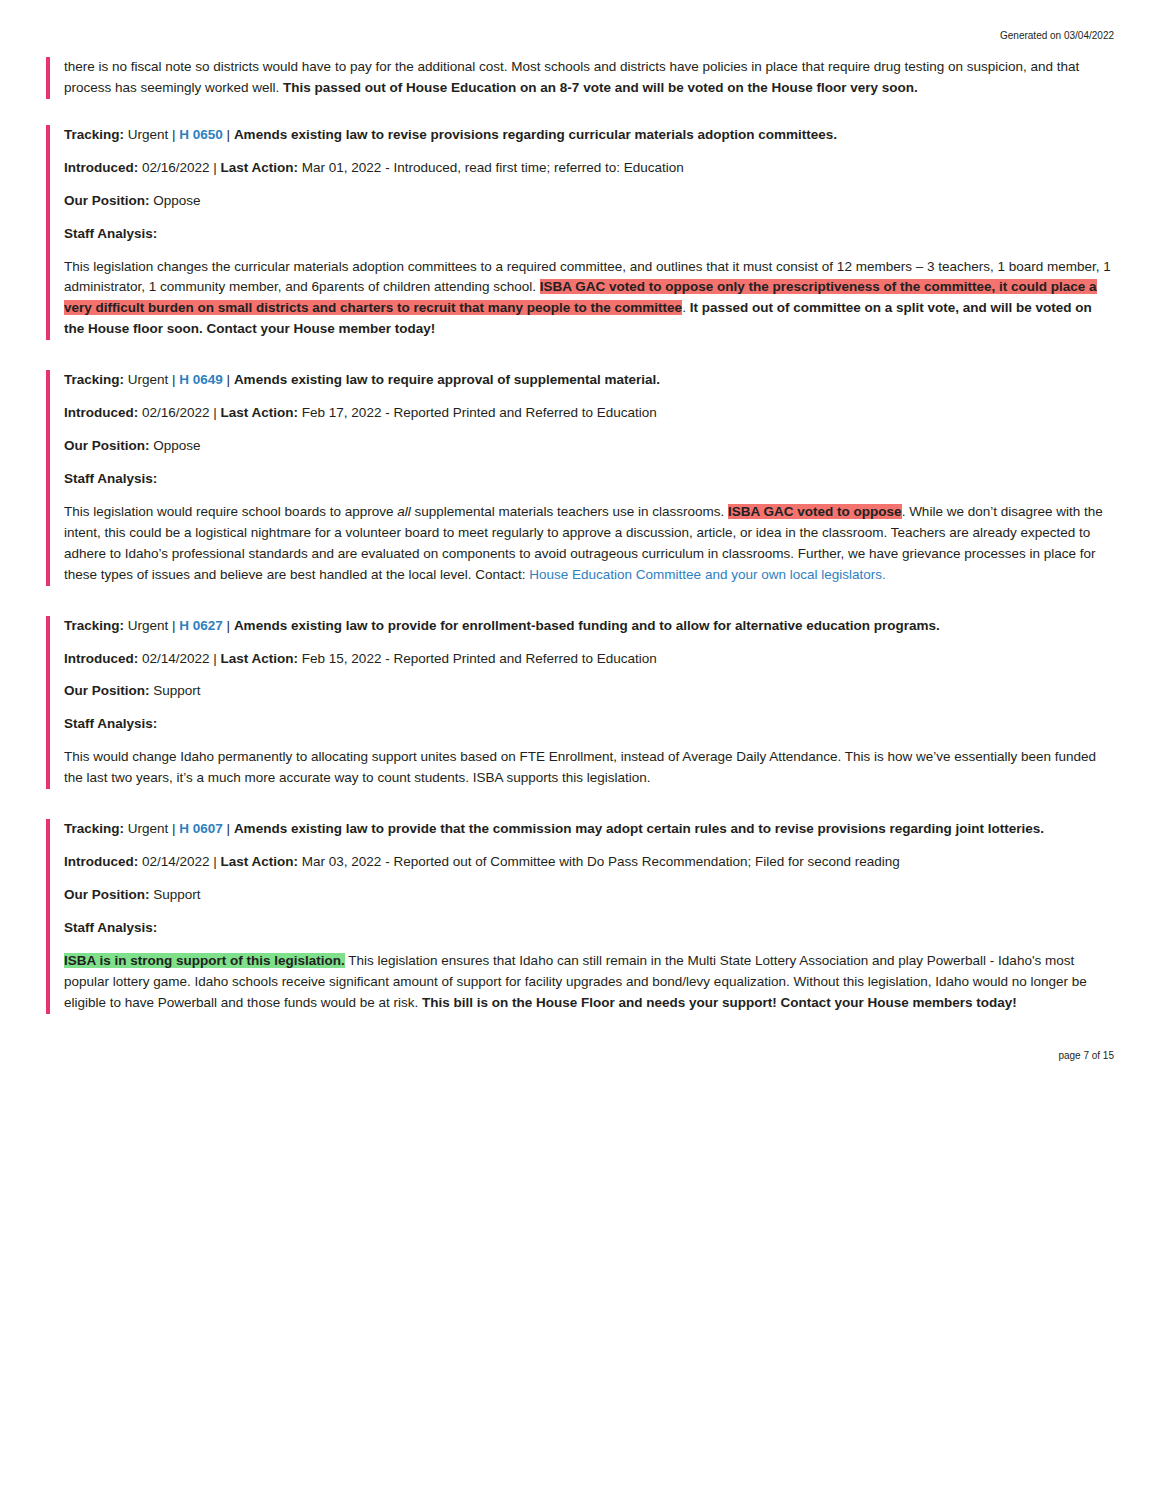Generated on 03/04/2022
there is no fiscal note so districts would have to pay for the additional cost. Most schools and districts have policies in place that require drug testing on suspicion, and that process has seemingly worked well. This passed out of House Education on an 8-7 vote and will be voted on the House floor very soon.
Tracking: Urgent | H 0650 | Amends existing law to revise provisions regarding curricular materials adoption committees.
Introduced: 02/16/2022 | Last Action: Mar 01, 2022 - Introduced, read first time; referred to: Education
Our Position: Oppose
Staff Analysis:
This legislation changes the curricular materials adoption committees to a required committee, and outlines that it must consist of 12 members – 3 teachers, 1 board member, 1 administrator, 1 community member, and 6parents of children attending school. ISBA GAC voted to oppose only the prescriptiveness of the committee, it could place a very difficult burden on small districts and charters to recruit that many people to the committee. It passed out of committee on a split vote, and will be voted on the House floor soon. Contact your House member today!
Tracking: Urgent | H 0649 | Amends existing law to require approval of supplemental material.
Introduced: 02/16/2022 | Last Action: Feb 17, 2022 - Reported Printed and Referred to Education
Our Position: Oppose
Staff Analysis:
This legislation would require school boards to approve all supplemental materials teachers use in classrooms. ISBA GAC voted to oppose. While we don’t disagree with the intent, this could be a logistical nightmare for a volunteer board to meet regularly to approve a discussion, article, or idea in the classroom. Teachers are already expected to adhere to Idaho’s professional standards and are evaluated on components to avoid outrageous curriculum in classrooms. Further, we have grievance processes in place for these types of issues and believe are best handled at the local level. Contact: House Education Committee and your own local legislators.
Tracking: Urgent | H 0627 | Amends existing law to provide for enrollment-based funding and to allow for alternative education programs.
Introduced: 02/14/2022 | Last Action: Feb 15, 2022 - Reported Printed and Referred to Education
Our Position: Support
Staff Analysis:
This would change Idaho permanently to allocating support unites based on FTE Enrollment, instead of Average Daily Attendance. This is how we’ve essentially been funded the last two years, it’s a much more accurate way to count students. ISBA supports this legislation.
Tracking: Urgent | H 0607 | Amends existing law to provide that the commission may adopt certain rules and to revise provisions regarding joint lotteries.
Introduced: 02/14/2022 | Last Action: Mar 03, 2022 - Reported out of Committee with Do Pass Recommendation; Filed for second reading
Our Position: Support
Staff Analysis:
ISBA is in strong support of this legislation. This legislation ensures that Idaho can still remain in the Multi State Lottery Association and play Powerball - Idaho's most popular lottery game. Idaho schools receive significant amount of support for facility upgrades and bond/levy equalization. Without this legislation, Idaho would no longer be eligible to have Powerball and those funds would be at risk. This bill is on the House Floor and needs your support! Contact your House members today!
page 7 of 15